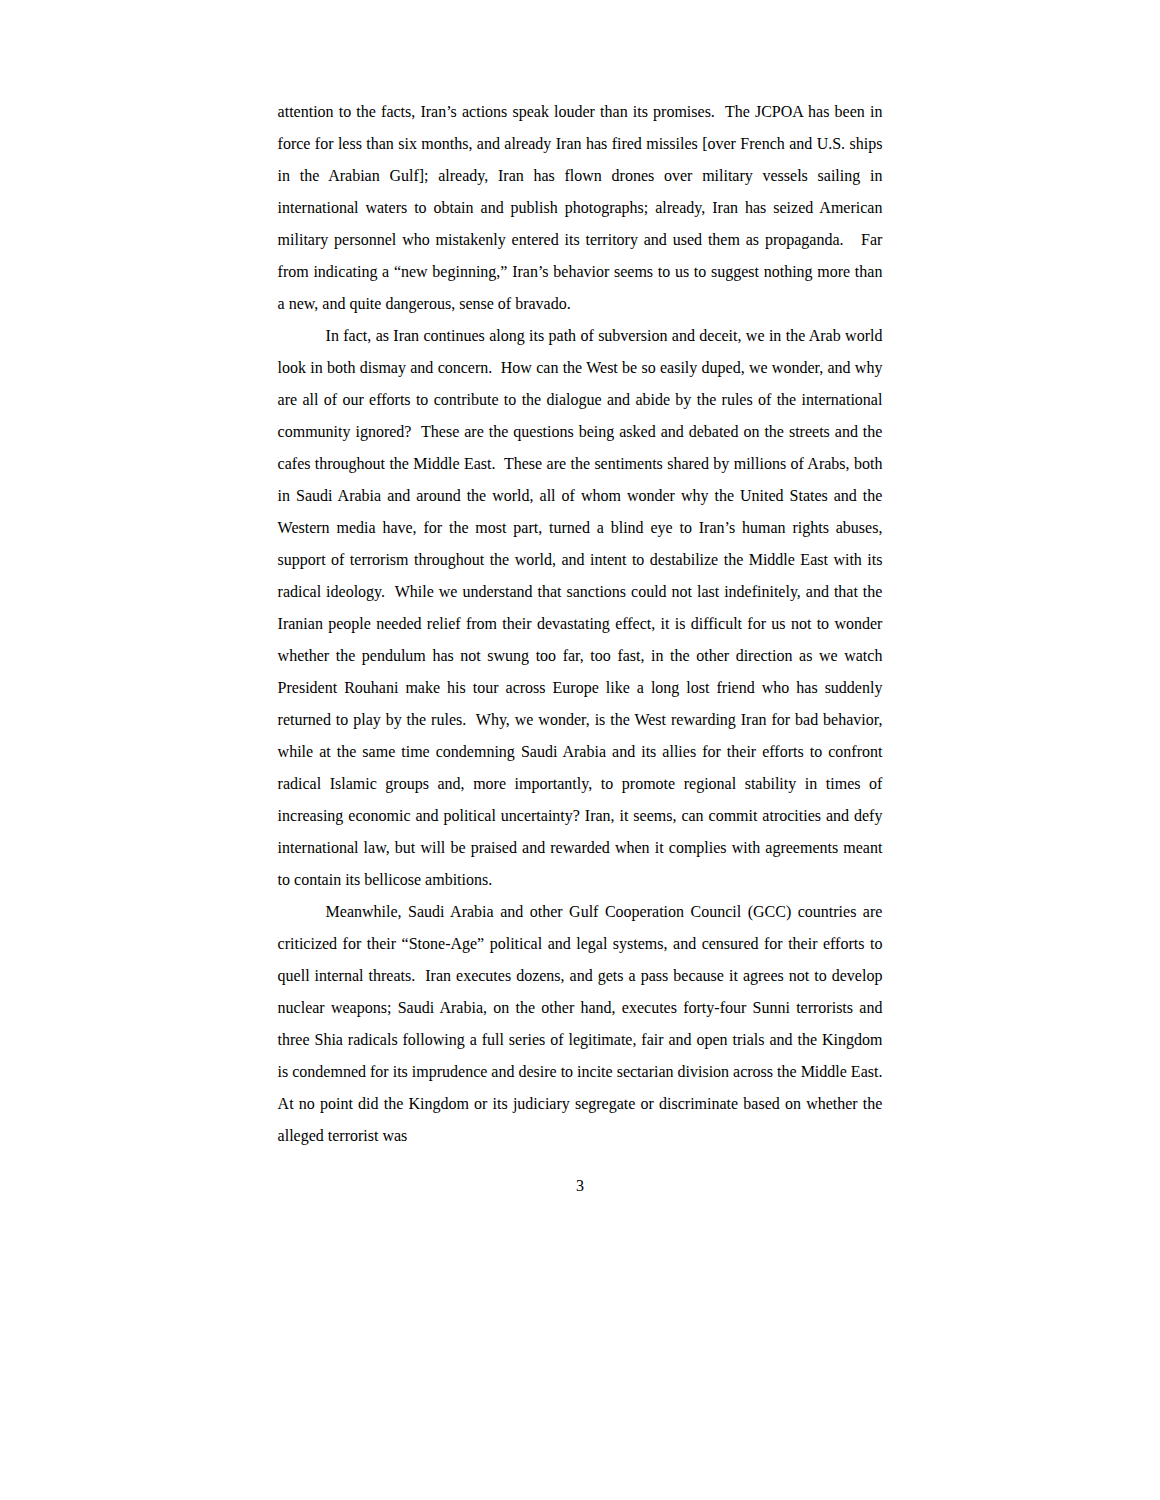attention to the facts, Iran’s actions speak louder than its promises. The JCPOA has been in force for less than six months, and already Iran has fired missiles [over French and U.S. ships in the Arabian Gulf]; already, Iran has flown drones over military vessels sailing in international waters to obtain and publish photographs; already, Iran has seized American military personnel who mistakenly entered its territory and used them as propaganda. Far from indicating a “new beginning,” Iran’s behavior seems to us to suggest nothing more than a new, and quite dangerous, sense of bravado.
In fact, as Iran continues along its path of subversion and deceit, we in the Arab world look in both dismay and concern. How can the West be so easily duped, we wonder, and why are all of our efforts to contribute to the dialogue and abide by the rules of the international community ignored? These are the questions being asked and debated on the streets and the cafes throughout the Middle East. These are the sentiments shared by millions of Arabs, both in Saudi Arabia and around the world, all of whom wonder why the United States and the Western media have, for the most part, turned a blind eye to Iran’s human rights abuses, support of terrorism throughout the world, and intent to destabilize the Middle East with its radical ideology. While we understand that sanctions could not last indefinitely, and that the Iranian people needed relief from their devastating effect, it is difficult for us not to wonder whether the pendulum has not swung too far, too fast, in the other direction as we watch President Rouhani make his tour across Europe like a long lost friend who has suddenly returned to play by the rules. Why, we wonder, is the West rewarding Iran for bad behavior, while at the same time condemning Saudi Arabia and its allies for their efforts to confront radical Islamic groups and, more importantly, to promote regional stability in times of increasing economic and political uncertainty? Iran, it seems, can commit atrocities and defy international law, but will be praised and rewarded when it complies with agreements meant to contain its bellicose ambitions.
Meanwhile, Saudi Arabia and other Gulf Cooperation Council (GCC) countries are criticized for their “Stone-Age” political and legal systems, and censured for their efforts to quell internal threats. Iran executes dozens, and gets a pass because it agrees not to develop nuclear weapons; Saudi Arabia, on the other hand, executes forty-four Sunni terrorists and three Shia radicals following a full series of legitimate, fair and open trials and the Kingdom is condemned for its imprudence and desire to incite sectarian division across the Middle East. At no point did the Kingdom or its judiciary segregate or discriminate based on whether the alleged terrorist was
3